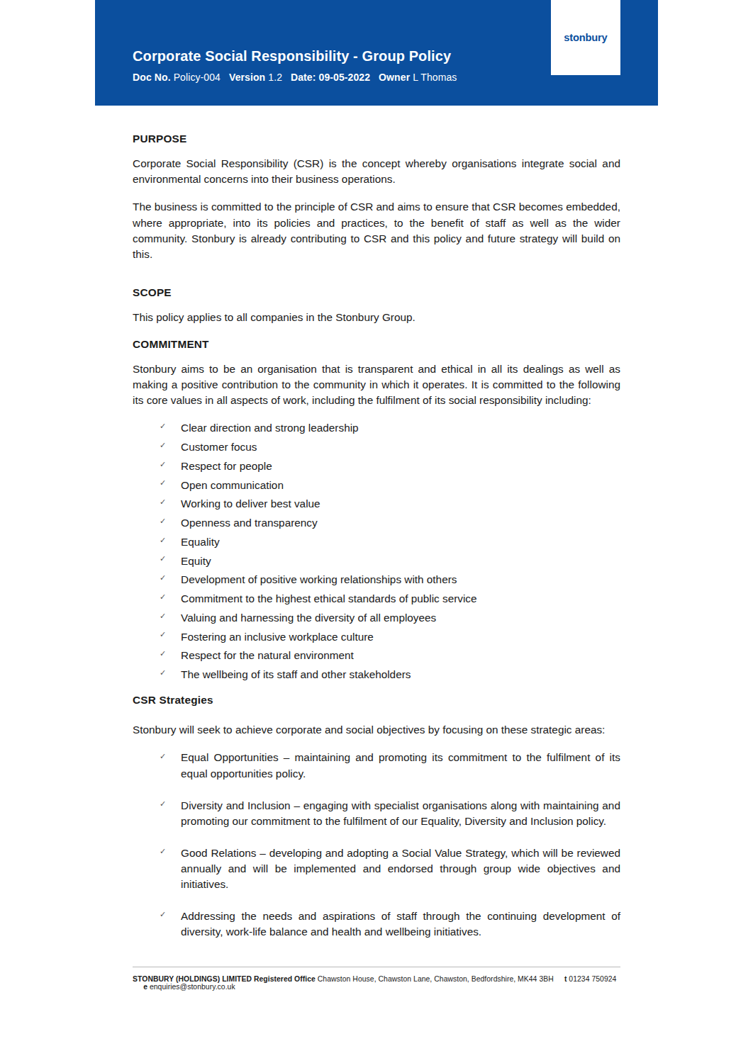stonbury
Corporate Social Responsibility - Group Policy
Doc No. Policy-004 Version 1.2 Date: 09-05-2022 Owner L Thomas
PURPOSE
Corporate Social Responsibility (CSR) is the concept whereby organisations integrate social and environmental concerns into their business operations.
The business is committed to the principle of CSR and aims to ensure that CSR becomes embedded, where appropriate, into its policies and practices, to the benefit of staff as well as the wider community. Stonbury is already contributing to CSR and this policy and future strategy will build on this.
SCOPE
This policy applies to all companies in the Stonbury Group.
COMMITMENT
Stonbury aims to be an organisation that is transparent and ethical in all its dealings as well as making a positive contribution to the community in which it operates. It is committed to the following its core values in all aspects of work, including the fulfilment of its social responsibility including:
Clear direction and strong leadership
Customer focus
Respect for people
Open communication
Working to deliver best value
Openness and transparency
Equality
Equity
Development of positive working relationships with others
Commitment to the highest ethical standards of public service
Valuing and harnessing the diversity of all employees
Fostering an inclusive workplace culture
Respect for the natural environment
The wellbeing of its staff and other stakeholders
CSR Strategies
Stonbury will seek to achieve corporate and social objectives by focusing on these strategic areas:
Equal Opportunities – maintaining and promoting its commitment to the fulfilment of its equal opportunities policy.
Diversity and Inclusion – engaging with specialist organisations along with maintaining and promoting our commitment to the fulfilment of our Equality, Diversity and Inclusion policy.
Good Relations – developing and adopting a Social Value Strategy, which will be reviewed annually and will be implemented and endorsed through group wide objectives and initiatives.
Addressing the needs and aspirations of staff through the continuing development of diversity, work-life balance and health and wellbeing initiatives.
STONBURY (HOLDINGS) LIMITED Registered Office Chawston House, Chawston Lane, Chawston, Bedfordshire, MK44 3BH t 01234 750924 e enquiries@stonbury.co.uk